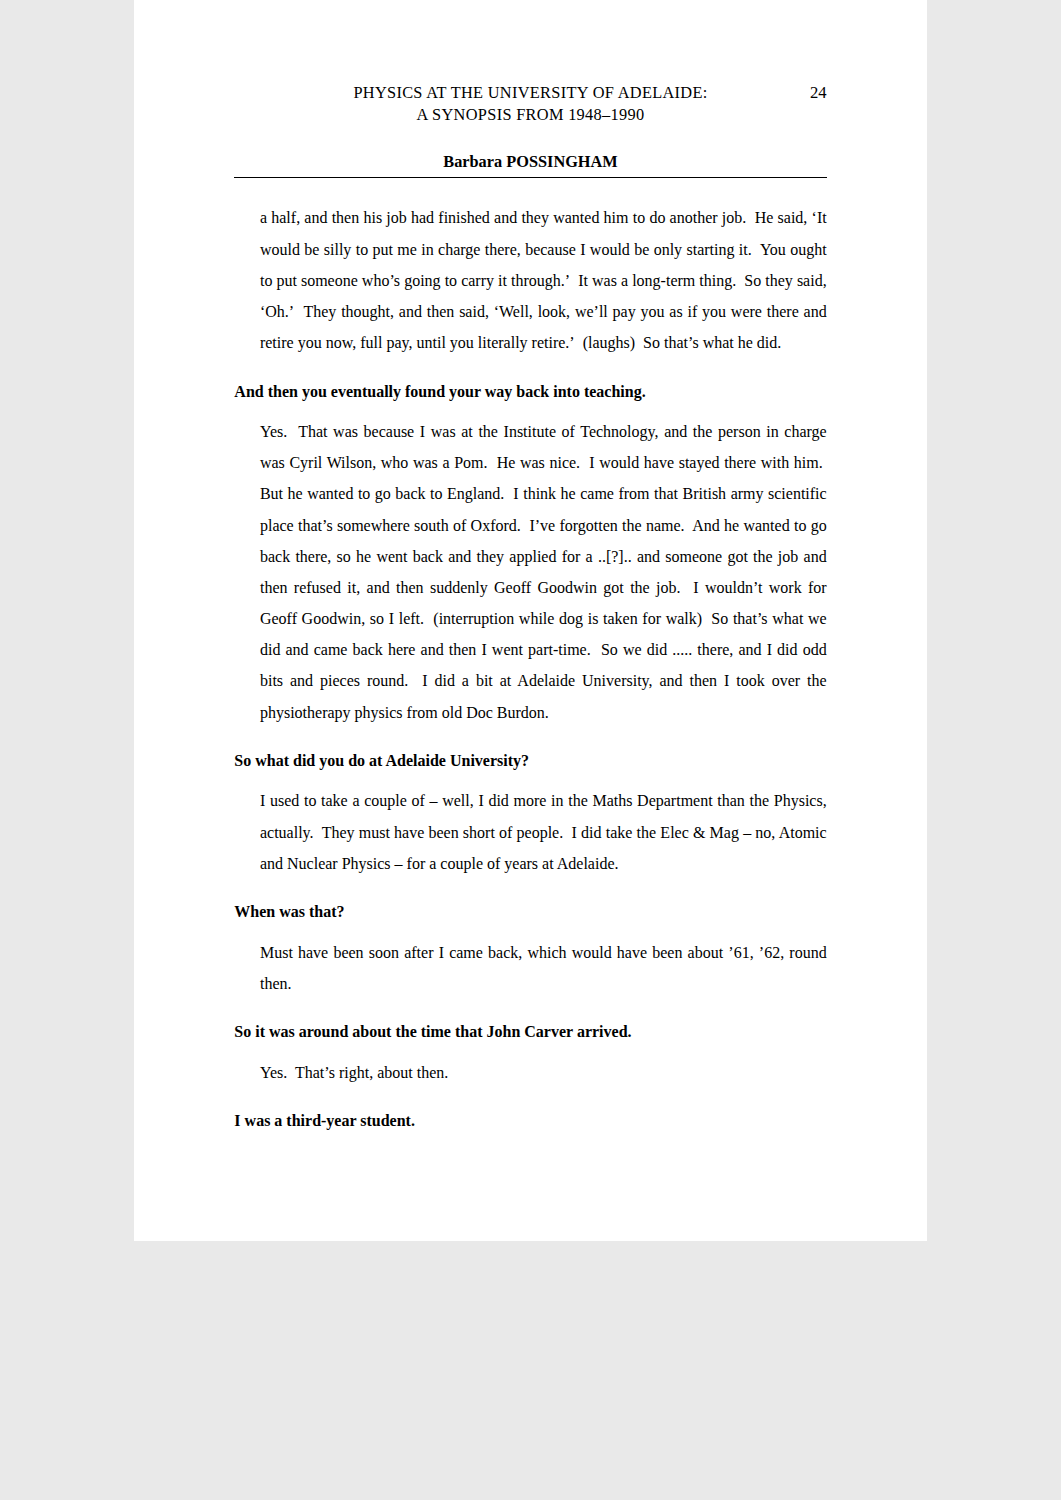24
PHYSICS AT THE UNIVERSITY OF ADELAIDE:
A SYNOPSIS FROM 1948–1990
Barbara POSSINGHAM
a half, and then his job had finished and they wanted him to do another job. He said, ‘It would be silly to put me in charge there, because I would be only starting it. You ought to put someone who’s going to carry it through.’ It was a long-term thing. So they said, ‘Oh.’ They thought, and then said, ‘Well, look, we’ll pay you as if you were there and retire you now, full pay, until you literally retire.’ (laughs) So that’s what he did.
And then you eventually found your way back into teaching.
Yes. That was because I was at the Institute of Technology, and the person in charge was Cyril Wilson, who was a Pom. He was nice. I would have stayed there with him. But he wanted to go back to England. I think he came from that British army scientific place that’s somewhere south of Oxford. I’ve forgotten the name. And he wanted to go back there, so he went back and they applied for a ..[?].. and someone got the job and then refused it, and then suddenly Geoff Goodwin got the job. I wouldn’t work for Geoff Goodwin, so I left. (interruption while dog is taken for walk) So that’s what we did and came back here and then I went part-time. So we did ..... there, and I did odd bits and pieces round. I did a bit at Adelaide University, and then I took over the physiotherapy physics from old Doc Burdon.
So what did you do at Adelaide University?
I used to take a couple of – well, I did more in the Maths Department than the Physics, actually. They must have been short of people. I did take the Elec & Mag – no, Atomic and Nuclear Physics – for a couple of years at Adelaide.
When was that?
Must have been soon after I came back, which would have been about ’61, ’62, round then.
So it was around about the time that John Carver arrived.
Yes. That’s right, about then.
I was a third-year student.